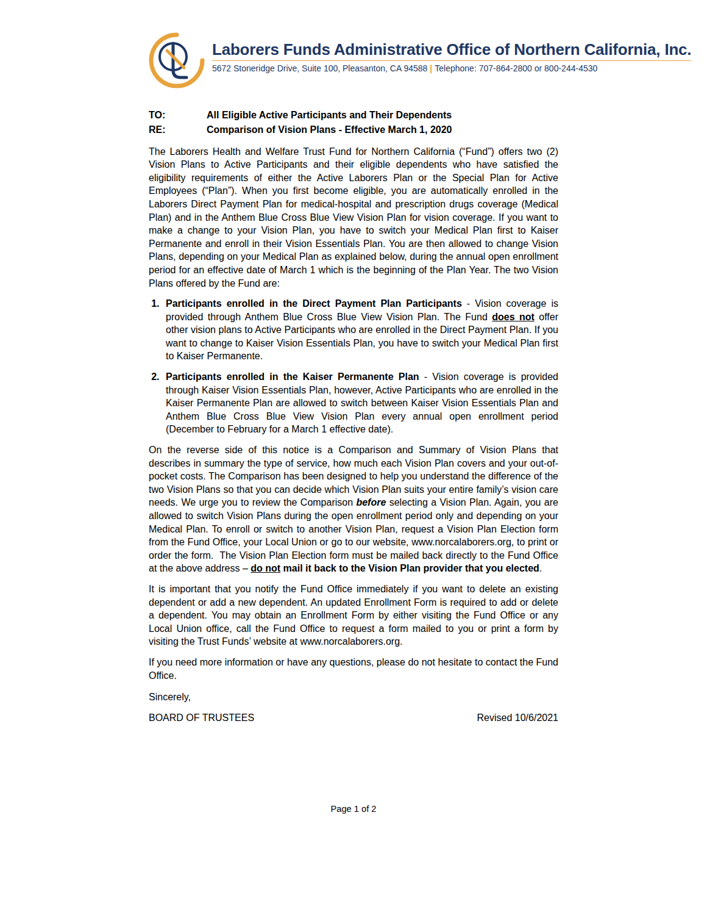Laborers Funds Administrative Office of Northern California, Inc.
5672 Stoneridge Drive, Suite 100, Pleasanton, CA 94588|Telephone: 707-864-2800 or 800-244-4530
TO: All Eligible Active Participants and Their Dependents
RE: Comparison of Vision Plans - Effective March 1, 2020
The Laborers Health and Welfare Trust Fund for Northern California (“Fund”) offers two (2) Vision Plans to Active Participants and their eligible dependents who have satisfied the eligibility requirements of either the Active Laborers Plan or the Special Plan for Active Employees (“Plan”). When you first become eligible, you are automatically enrolled in the Laborers Direct Payment Plan for medical-hospital and prescription drugs coverage (Medical Plan) and in the Anthem Blue Cross Blue View Vision Plan for vision coverage. If you want to make a change to your Vision Plan, you have to switch your Medical Plan first to Kaiser Permanente and enroll in their Vision Essentials Plan. You are then allowed to change Vision Plans, depending on your Medical Plan as explained below, during the annual open enrollment period for an effective date of March 1 which is the beginning of the Plan Year. The two Vision Plans offered by the Fund are:
Participants enrolled in the Direct Payment Plan Participants - Vision coverage is provided through Anthem Blue Cross Blue View Vision Plan. The Fund does not offer other vision plans to Active Participants who are enrolled in the Direct Payment Plan. If you want to change to Kaiser Vision Essentials Plan, you have to switch your Medical Plan first to Kaiser Permanente.
Participants enrolled in the Kaiser Permanente Plan - Vision coverage is provided through Kaiser Vision Essentials Plan, however, Active Participants who are enrolled in the Kaiser Permanente Plan are allowed to switch between Kaiser Vision Essentials Plan and Anthem Blue Cross Blue View Vision Plan every annual open enrollment period (December to February for a March 1 effective date).
On the reverse side of this notice is a Comparison and Summary of Vision Plans that describes in summary the type of service, how much each Vision Plan covers and your out-of-pocket costs. The Comparison has been designed to help you understand the difference of the two Vision Plans so that you can decide which Vision Plan suits your entire family’s vision care needs. We urge you to review the Comparison before selecting a Vision Plan. Again, you are allowed to switch Vision Plans during the open enrollment period only and depending on your Medical Plan. To enroll or switch to another Vision Plan, request a Vision Plan Election form from the Fund Office, your Local Union or go to our website, www.norcalaborers.org, to print or order the form. The Vision Plan Election form must be mailed back directly to the Fund Office at the above address – do not mail it back to the Vision Plan provider that you elected.
It is important that you notify the Fund Office immediately if you want to delete an existing dependent or add a new dependent. An updated Enrollment Form is required to add or delete a dependent. You may obtain an Enrollment Form by either visiting the Fund Office or any Local Union office, call the Fund Office to request a form mailed to you or print a form by visiting the Trust Funds’ website at www.norcalaborers.org.
If you need more information or have any questions, please do not hesitate to contact the Fund Office.
Sincerely,
BOARD OF TRUSTEES Revised 10/6/2021
Page 1 of 2